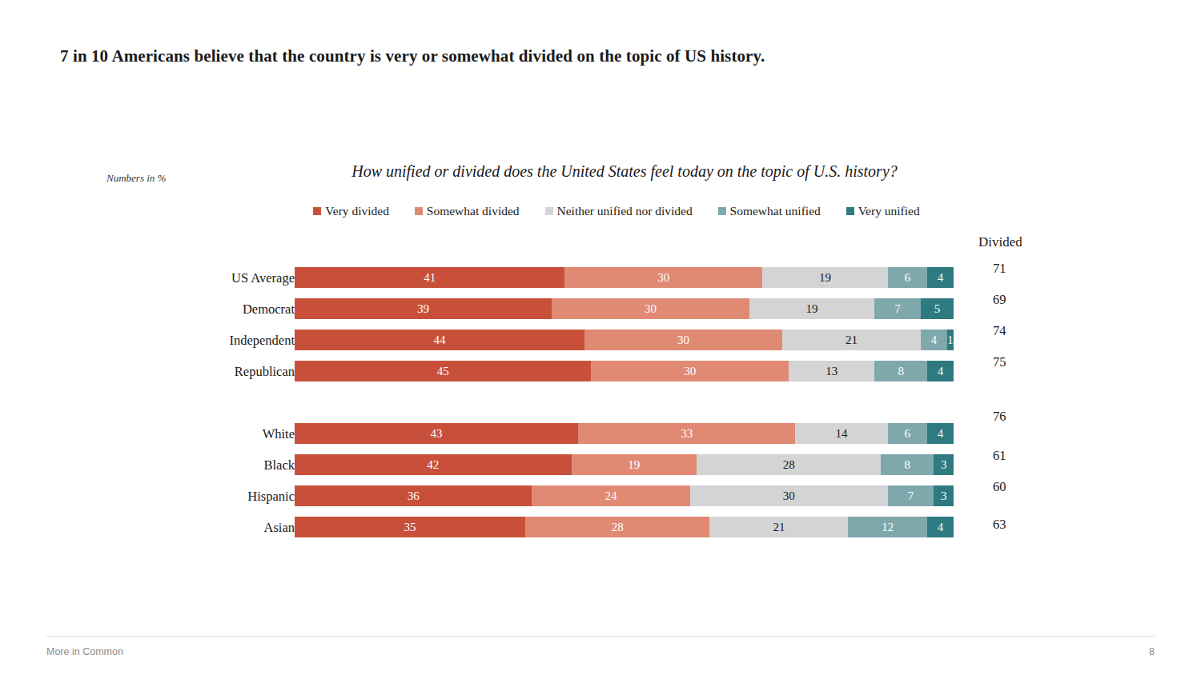7 in 10 Americans believe that the country is very or somewhat divided on the topic of US history.
Numbers in %
How unified or divided does the United States feel today on the topic of U.S. history?
Very divided Somewhat divided Neither unified nor divided Somewhat unified Very unified
Divided
US Average
41
30
19
6
4
71
Democrat
39
30
19
7
5
69
Independent
44
30
21
4
1
74
Republican
45
30
13
8
4
75
White
43
33
14
6
4
76
Black
42
19
28
8
3
61
Hispanic
36
24
30
7
3
60
Asian
35
28
21
12
4
63
More in Common
8